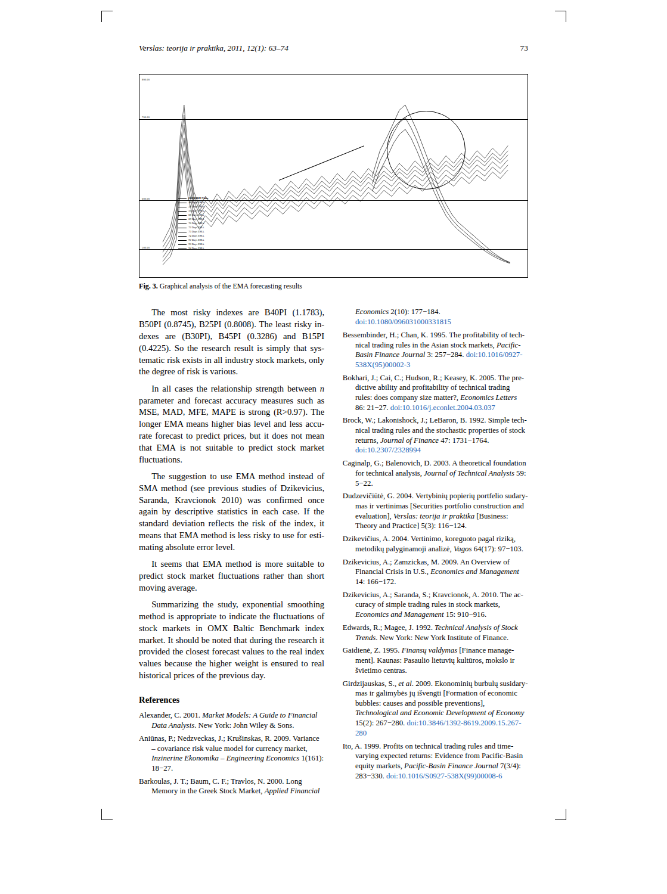Verslas: teorija ir praktika, 2011, 12(1): 63–74 73
800.00 700.00 600.00 500.00
OMXBBPI Value
48 Days EMA
49 Days EMA
50 Days EMA
68 Days EMA
69 Days EMA
70 Days EMA
72 Days EMA
73 Days EMA
74 Days EMA
92 Days EMA
93 Days EMA
94 Days EMA
Fig. 3. Graphical analysis of the EMA forecasting results
The most risky indexes are B40PI (1.1783), B50PI (0.8745), B25PI (0.8008). The least risky indexes are (B30PI), B45PI (0.3286) and B15PI (0.4225). So the research result is simply that systematic risk exists in all industry stock markets, only the degree of risk is various.
In all cases the relationship strength between n parameter and forecast accuracy measures such as MSE, MAD, MFE, MAPE is strong (R>0.97). The longer EMA means higher bias level and less accurate forecast to predict prices, but it does not mean that EMA is not suitable to predict stock market fluctuations.
The suggestion to use EMA method instead of SMA method (see previous studies of Dzikevicius, Saranda, Kravcionok 2010) was confirmed once again by descriptive statistics in each case. If the standard deviation reflects the risk of the index, it means that EMA method is less risky to use for estimating absolute error level.
It seems that EMA method is more suitable to predict stock market fluctuations rather than short moving average.
Summarizing the study, exponential smoothing method is appropriate to indicate the fluctuations of stock markets in OMX Baltic Benchmark index market. It should be noted that during the research it provided the closest forecast values to the real index values because the higher weight is ensured to real historical prices of the previous day.
References
Alexander, C. 2001. Market Models: A Guide to Financial Data Analysis. New York: John Wiley & Sons.
Aniūnas, P.; Nedzveckas, J.; Krušinskas, R. 2009. Variance – covariance risk value model for currency market, Inzinerine Ekonomika – Engineering Economics 1(161): 18−27.
Barkoulas, J. T.; Baum, C. F.; Travlos, N. 2000. Long Memory in the Greek Stock Market, Applied Financial Economics 2(10): 177−184. doi:10.1080/096031000331815
Bessembinder, H.; Chan, K. 1995. The profitability of technical trading rules in the Asian stock markets, Pacific-Basin Finance Journal 3: 257−284. doi:10.1016/0927-538X(95)00002-3
Bokhari, J.; Cai, C.; Hudson, R.; Keasey, K. 2005. The predictive ability and profitability of technical trading rules: does company size matter?, Economics Letters 86: 21−27. doi:10.1016/j.econlet.2004.03.037
Brock, W.; Lakonishock, J.; LeBaron, B. 1992. Simple technical trading rules and the stochastic properties of stock returns, Journal of Finance 47: 1731−1764. doi:10.2307/2328994
Caginalp, G.; Balenovich, D. 2003. A theoretical foundation for technical analysis, Journal of Technical Analysis 59: 5−22.
Dudzevičiūtė, G. 2004. Vertybinių popierių portfelio sudarymas ir vertinimas [Securities portfolio construction and evaluation], Verslas: teorija ir praktika [Business: Theory and Practice] 5(3): 116−124.
Dzikevičius, A. 2004. Vertinimo, koreguoto pagal riziką, metodikų palyginamoji analizė, Vagos 64(17): 97−103.
Dzikevicius, A.; Zamzickas, M. 2009. An Overview of Financial Crisis in U.S., Economics and Management 14: 166−172.
Dzikevicius, A.; Saranda, S.; Kravcionok, A. 2010. The accuracy of simple trading rules in stock markets, Economics and Management 15: 910−916.
Edwards, R.; Magee, J. 1992. Technical Analysis of Stock Trends. New York: New York Institute of Finance.
Gaidienė, Z. 1995. Finansų valdymas [Finance management]. Kaunas: Pasaulio lietuvių kultūros, mokslo ir švietimo centras.
Girdzijauskas, S., et al. 2009. Ekonominių burbulų susidarymas ir galimybės jų išvengti [Formation of economic bubbles: causes and possible preventions], Technological and Economic Development of Economy 15(2): 267−280. doi:10.3846/1392-8619.2009.15.267-280
Ito, A. 1999. Profits on technical trading rules and time-varying expected returns: Evidence from Pacific-Basin equity markets, Pacific-Basin Finance Journal 7(3/4): 283−330. doi:10.1016/S0927-538X(99)00008-6